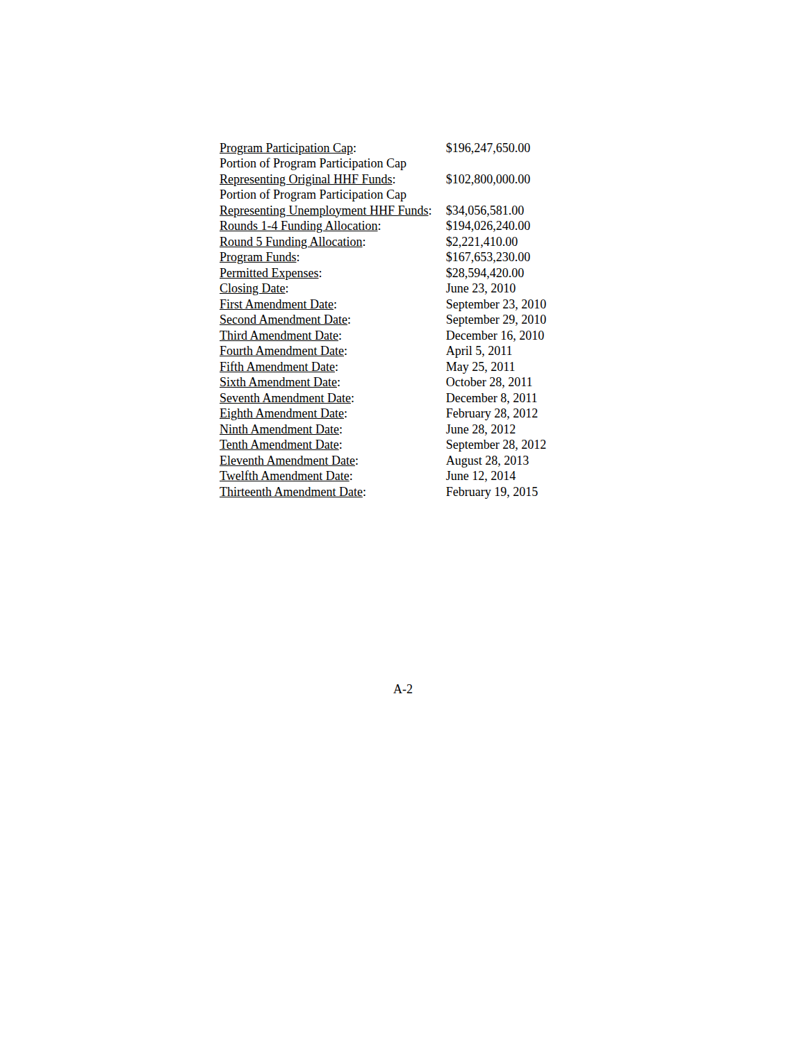| Program Participation Cap : | $196,247,650.00 |
| Portion of Program Participation Cap Representing Original HHF Funds : | $102,800,000.00 |
| Portion of Program Participation Cap Representing Unemployment HHF Funds : | $34,056,581.00 |
| Rounds 1-4 Funding Allocation : | $194,026,240.00 |
| Round 5 Funding Allocation : | $2,221,410.00 |
| Program Funds : | $167,653,230.00 |
| Permitted Expenses : | $28,594,420.00 |
| Closing Date : | June 23, 2010 |
| First Amendment Date : | September 23, 2010 |
| Second Amendment Date : | September 29, 2010 |
| Third Amendment Date : | December 16, 2010 |
| Fourth Amendment Date : | April 5, 2011 |
| Fifth Amendment Date : | May 25, 2011 |
| Sixth Amendment Date : | October 28, 2011 |
| Seventh Amendment Date : | December 8, 2011 |
| Eighth Amendment Date : | February 28, 2012 |
| Ninth Amendment Date : | June 28, 2012 |
| Tenth Amendment Date : | September 28, 2012 |
| Eleventh Amendment Date : | August 28, 2013 |
| Twelfth Amendment Date : | June 12, 2014 |
| Thirteenth Amendment Date : | February 19, 2015 |
A-2